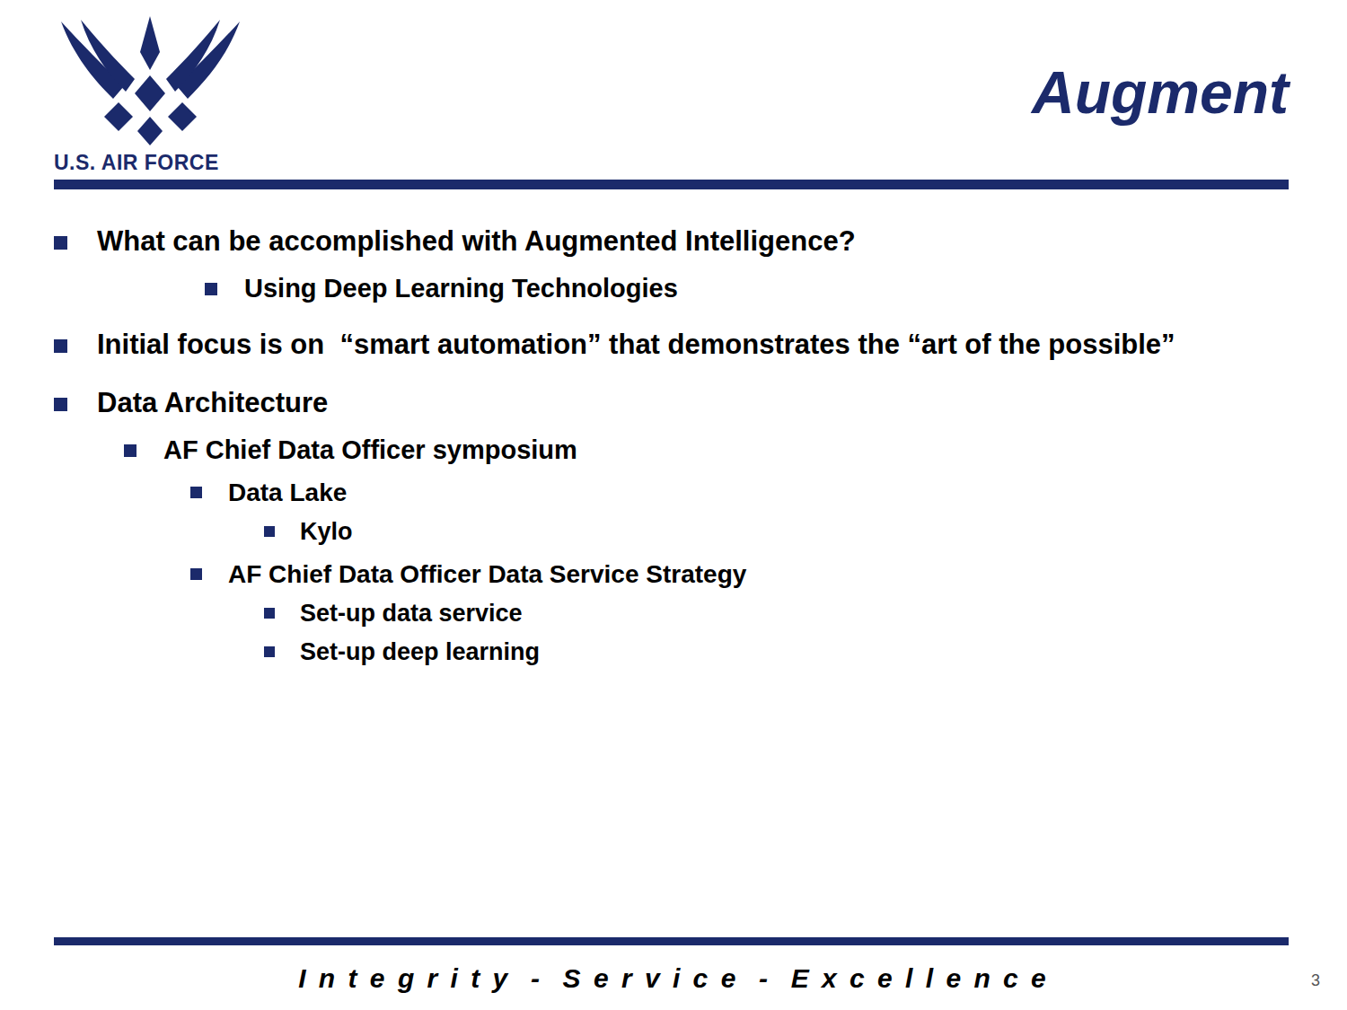U.S. AIR FORCE
Augment
What can be accomplished with Augmented Intelligence?
Using Deep Learning Technologies
Initial focus is on “smart automation” that demonstrates the “art of the possible”
Data Architecture
AF Chief Data Officer symposium
Data Lake
Kylo
AF Chief Data Officer Data Service Strategy
Set-up data service
Set-up deep learning
I n t e g r i t y - S e r v i c e - E x c e l l e n c e
3